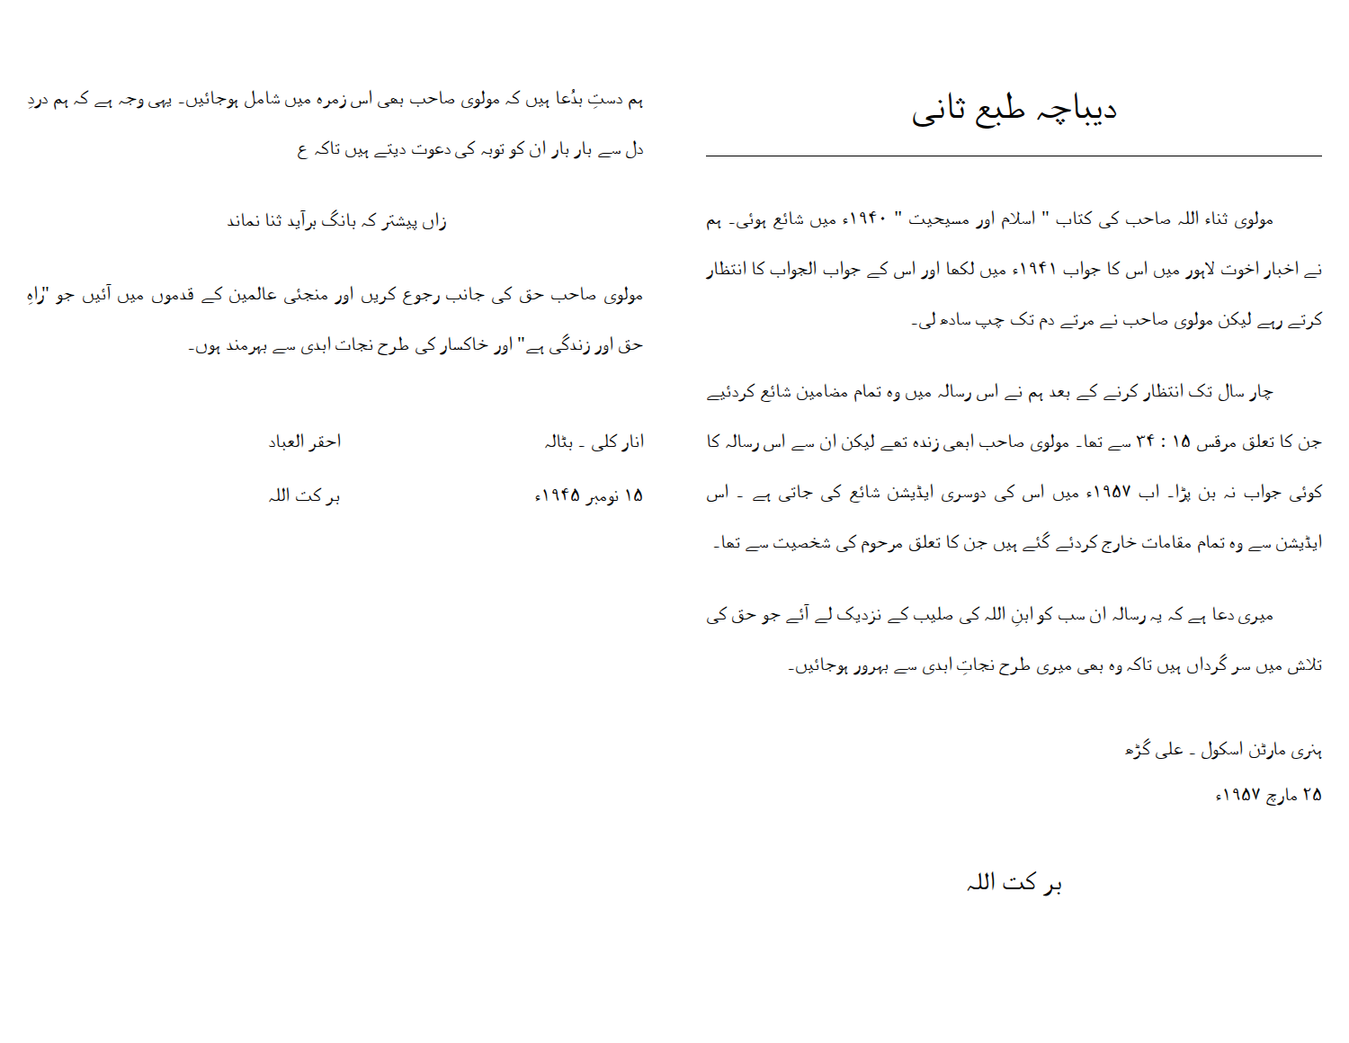دیباچہ طبع ثانی
مولوی ثناء اللہ صاحب کی کتاب " اسلام اور مسیحیت " ۱۹۴۰ء میں شائع ہوئی۔ ہم نے اخبار اخوت لاہور میں اس کا جواب ۱۹۴۱ء میں لکھا اور اس کے جواب الجواب کا انتظار کرتے رہے لیکن مولوی صاحب نے مرتے دم تک چپ سادھ لی۔
چار سال تک انتظار کرنے کے بعد ہم نے اس رسالہ میں وہ تمام مضامین شائع کردئیے جن کا تعلق مرقس ۱۵ : ۳۴ سے تھا۔ مولوی صاحب ابھی زندہ تھے لیکن ان سے اس رسالہ کا کوئی جواب نہ بن پڑا۔ اب ۱۹۵۷ء میں اس کی دوسری ایڈیشن شائع کی جاتی ہے ۔ اس ایڈیشن سے وہ تمام مقامات خارج کردئے گئے ہیں جن کا تعلق مرحوم کی شخصیت سے تھا۔
میری دعا ہے کہ یہ رسالہ ان سب کو ابنِ اللہ کی صلیب کے نزدیک لے آئے جو حق کی تلاش میں سر گرداں ہیں تاکہ وہ بھی میری طرح نجاتِ ابدی سے بہرور ہوجائیں۔
ہنری مارٹن اسکول ۔ علی گڑھ
۲۵ مارچ ۱۹۵۷ء
بر کت اللہ
ہم دستِ بدُعا ہیں کہ مولوی صاحب بھی اس زمرہ میں شامل ہوجائیں۔ یہی وجہ ہے کہ ہم دردِ دل سے بار بار ان کو توبہ کی دعوت دیتے ہیں تاکہ ع
زاں پیشتر کہ بانگ برآید ثنا نماند
مولوی صاحب حق کی جانب رجوع کریں اور منجئی عالمین کے قدموں میں آئیں جو "راہِ حق اور زندگی ہے" اور خاکسار کی طرح نجات ابدی سے بہرمند ہوں۔
| انار کلی ۔ بٹالہ | احقر العباد | |
| ۱۵ نومبر ۱۹۴۵ء | بر کت اللہ | |